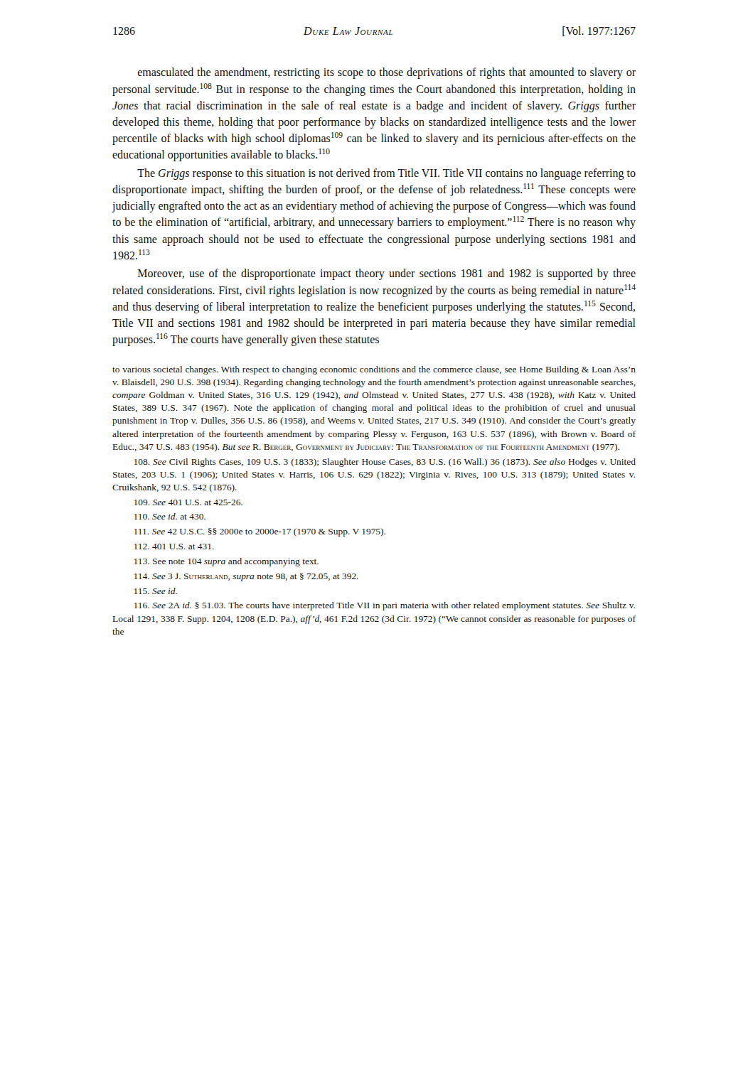1286 Duke Law Journal [Vol. 1977:1267
emasculated the amendment, restricting its scope to those deprivations of rights that amounted to slavery or personal servitude.108 But in response to the changing times the Court abandoned this interpretation, holding in Jones that racial discrimination in the sale of real estate is a badge and incident of slavery. Griggs further developed this theme, holding that poor performance by blacks on standardized intelligence tests and the lower percentile of blacks with high school diplomas109 can be linked to slavery and its pernicious after-effects on the educational opportunities available to blacks.110
The Griggs response to this situation is not derived from Title VII. Title VII contains no language referring to disproportionate impact, shifting the burden of proof, or the defense of job relatedness.111 These concepts were judicially engrafted onto the act as an evidentiary method of achieving the purpose of Congress—which was found to be the elimination of “artificial, arbitrary, and unnecessary barriers to employment.”112 There is no reason why this same approach should not be used to effectuate the congressional purpose underlying sections 1981 and 1982.113
Moreover, use of the disproportionate impact theory under sections 1981 and 1982 is supported by three related considerations. First, civil rights legislation is now recognized by the courts as being remedial in nature114 and thus deserving of liberal interpretation to realize the beneficient purposes underlying the statutes.115 Second, Title VII and sections 1981 and 1982 should be interpreted in pari materia because they have similar remedial purposes.116 The courts have generally given these statutes
to various societal changes. With respect to changing economic conditions and the commerce clause, see Home Building & Loan Ass’n v. Blaisdell, 290 U.S. 398 (1934). Regarding changing technology and the fourth amendment’s protection against unreasonable searches, compare Goldman v. United States, 316 U.S. 129 (1942), and Olmstead v. United States, 277 U.S. 438 (1928), with Katz v. United States, 389 U.S. 347 (1967). Note the application of changing moral and political ideas to the prohibition of cruel and unusual punishment in Trop v. Dulles, 356 U.S. 86 (1958), and Weems v. United States, 217 U.S. 349 (1910). And consider the Court’s greatly altered interpretation of the fourteenth amendment by comparing Plessy v. Ferguson, 163 U.S. 537 (1896), with Brown v. Board of Educ., 347 U.S. 483 (1954). But see R. Berger, Government by Judiciary: The Transformation of the Fourteenth Amendment (1977).
108. See Civil Rights Cases, 109 U.S. 3 (1833); Slaughter House Cases, 83 U.S. (16 Wall.) 36 (1873). See also Hodges v. United States, 203 U.S. 1 (1906); United States v. Harris, 106 U.S. 629 (1822); Virginia v. Rives, 100 U.S. 313 (1879); United States v. Cruikshank, 92 U.S. 542 (1876).
109. See 401 U.S. at 425-26.
110. See id. at 430.
111. See 42 U.S.C. §§ 2000e to 2000e-17 (1970 & Supp. V 1975).
112. 401 U.S. at 431.
113. See note 104 supra and accompanying text.
114. See 3 J. Sutherland, supra note 98, at § 72.05, at 392.
115. See id.
116. See 2A id. § 51.03. The courts have interpreted Title VII in pari materia with other related employment statutes. See Shultz v. Local 1291, 338 F. Supp. 1204, 1208 (E.D. Pa.), aff’d, 461 F.2d 1262 (3d Cir. 1972) (“We cannot consider as reasonable for purposes of the